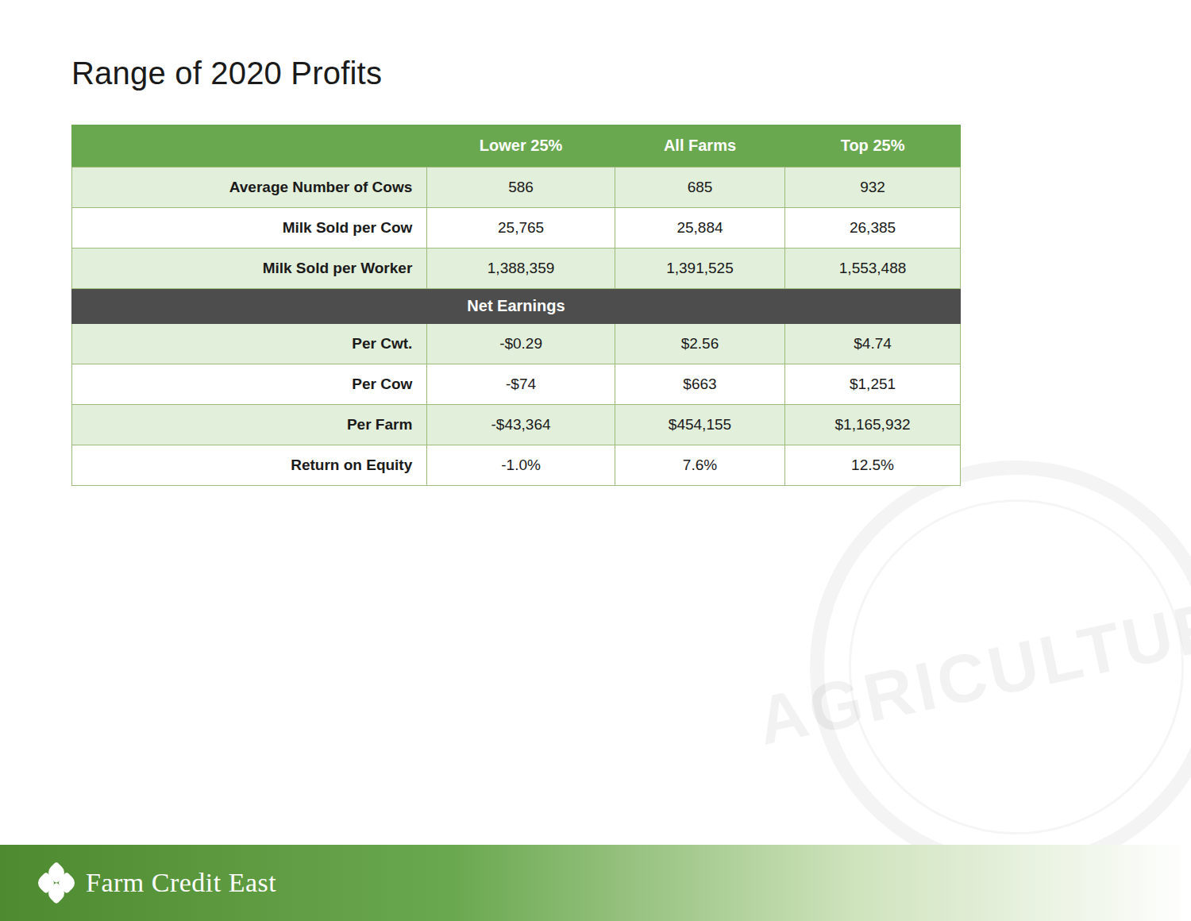AGRICULTURE
Range of 2020 Profits
Range of 2020 profits by farm performance quartile
| | Lower 25% | All Farms | Top 25% |
| --- | --- | --- | --- |
| Average Number of Cows | 586 | 685 | 932 |
| Milk Sold per Cow | 25,765 | 25,884 | 26,385 |
| Milk Sold per Worker | 1,388,359 | 1,391,525 | 1,553,488 |
| Net Earnings |
| Per Cwt. | -$0.29 | $2.56 | $4.74 |
| Per Cow | -$74 | $663 | $1,251 |
| Per Farm | -$43,364 | $454,155 | $1,165,932 |
| Return on Equity | -1.0% | 7.6% | 12.5% |
Farm Credit East